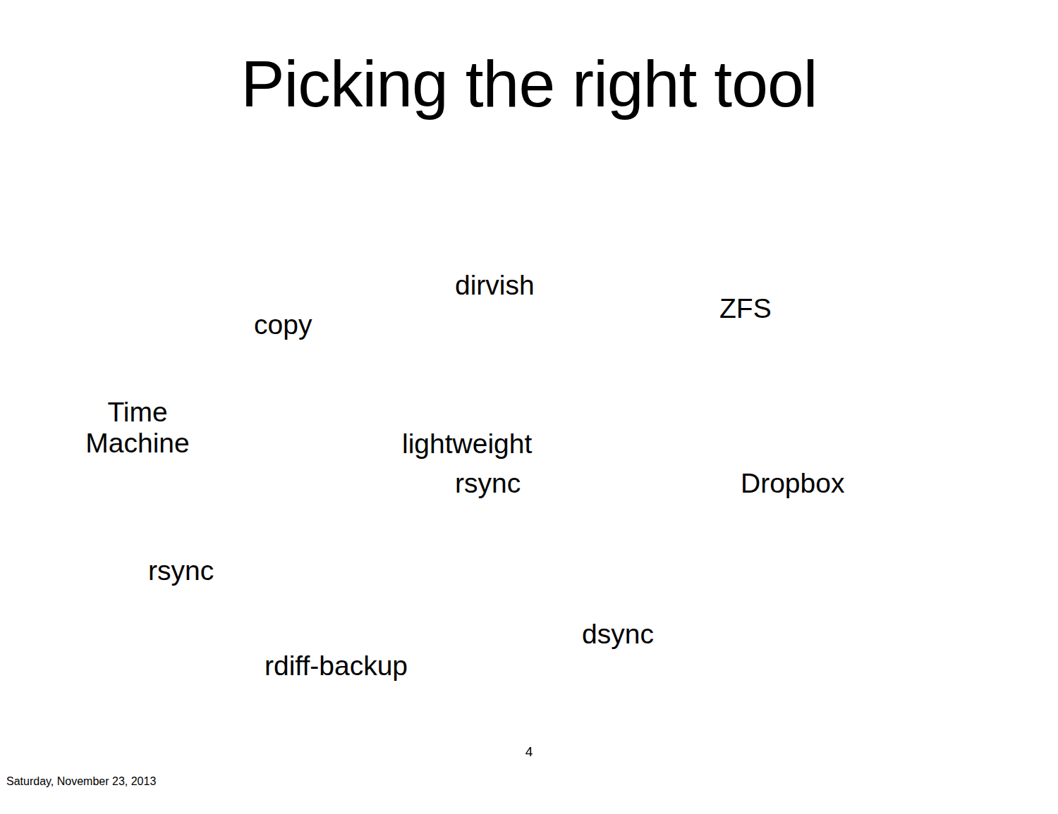Picking the right tool
dirvish ZFS copy Time Machine lightweight rsync Dropbox rsync dsync rdiff-backup
4
Saturday, November 23, 2013